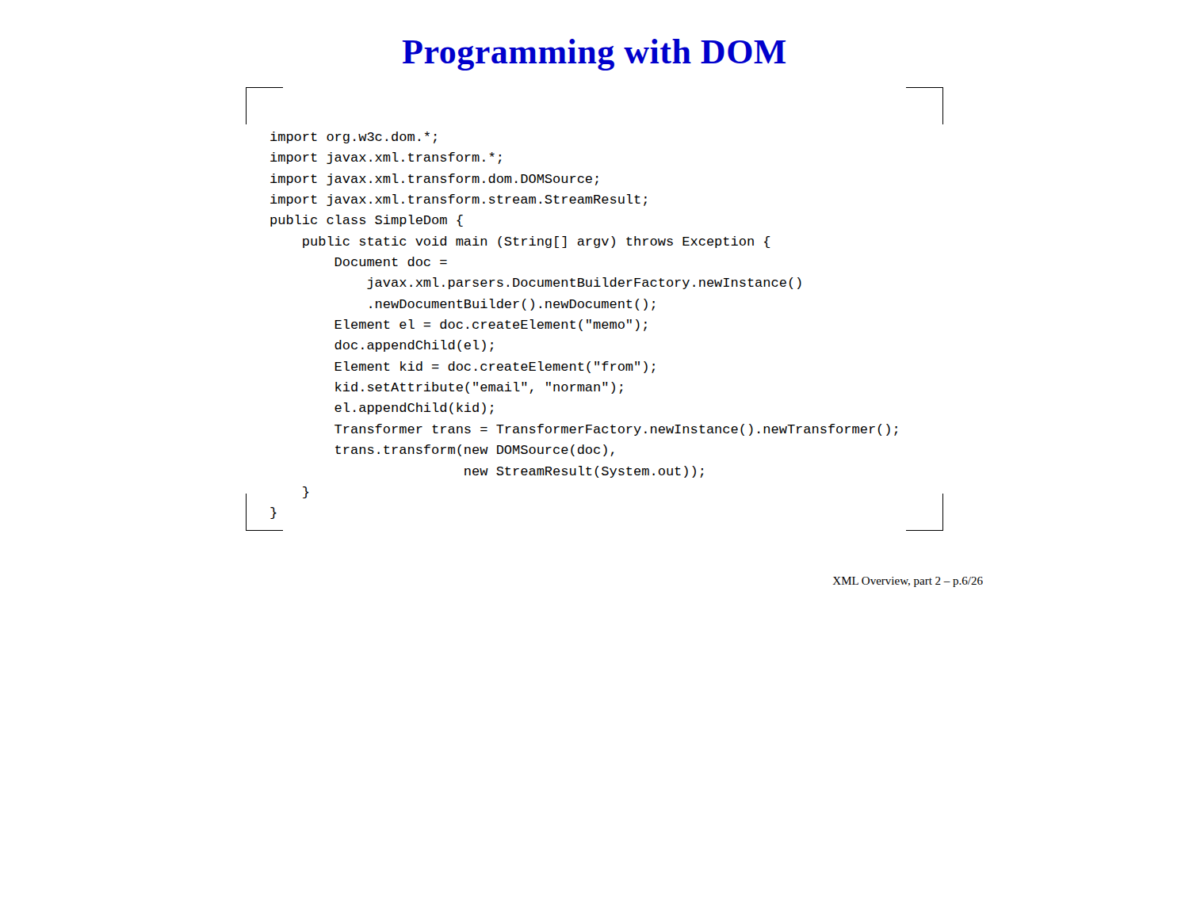Programming with DOM
import org.w3c.dom.*;
import javax.xml.transform.*;
import javax.xml.transform.dom.DOMSource;
import javax.xml.transform.stream.StreamResult;
public class SimpleDom {
    public static void main (String[] argv) throws Exception {
        Document doc =
            javax.xml.parsers.DocumentBuilderFactory.newInstance()
            .newDocumentBuilder().newDocument();
        Element el = doc.createElement("memo");
        doc.appendChild(el);
        Element kid = doc.createElement("from");
        kid.setAttribute("email", "norman");
        el.appendChild(kid);
        Transformer trans = TransformerFactory.newInstance().newTransformer();
        trans.transform(new DOMSource(doc),
                        new StreamResult(System.out));
    }
}
XML Overview, part 2 – p.6/26